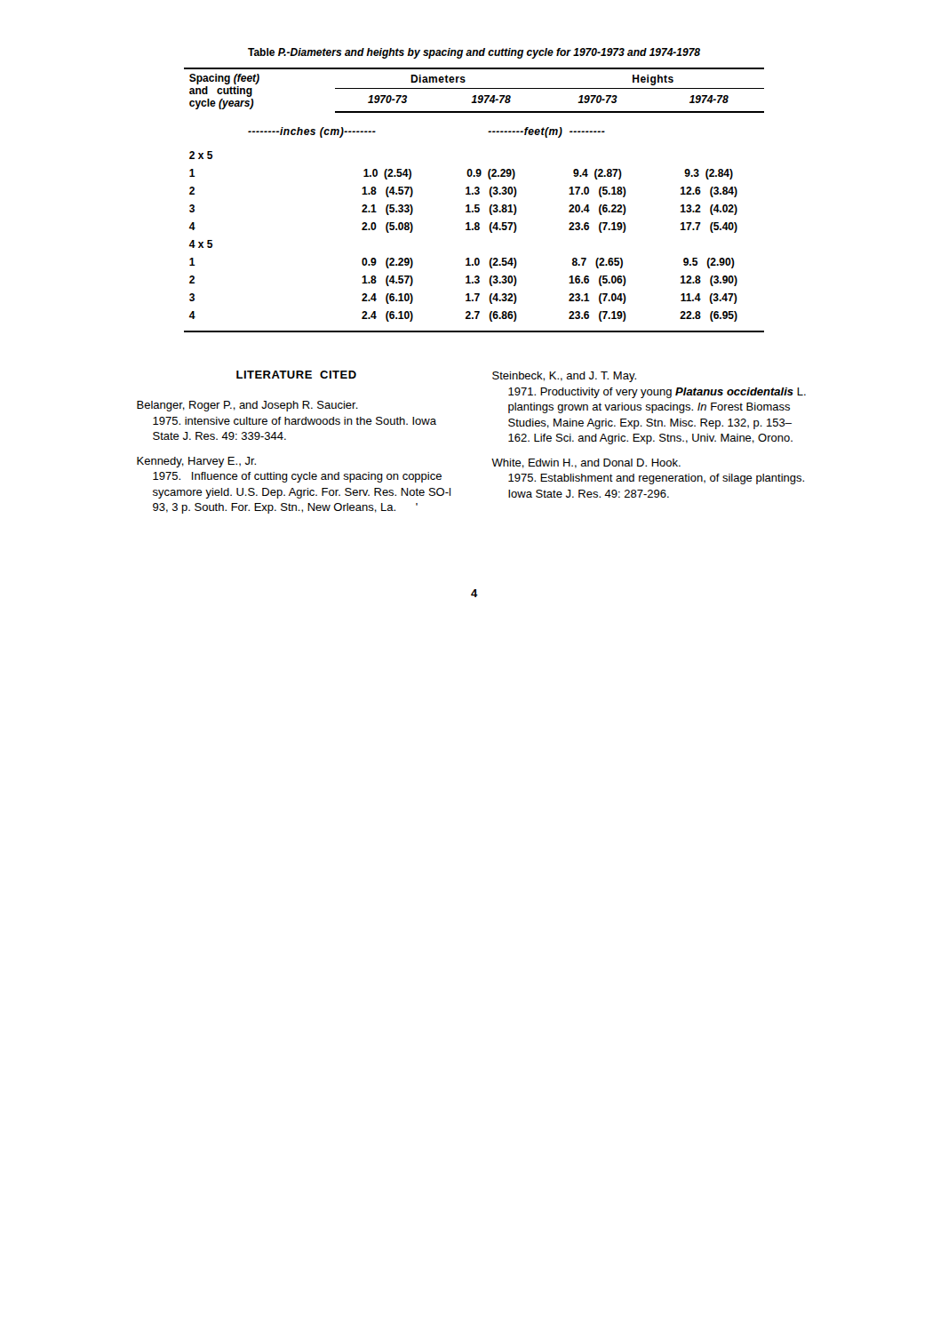Table P.-Diameters and heights by spacing and cutting cycle for 1970-1973 and 1974-1978
| Spacing (feet) and cutting cycle (years) | Diameters | Heights |
| --- | --- | --- |
| 1970-73 | 1974-78 | 1970-73 | 1974-78 |
| -------- inches (cm) -------- | --------- feet(m) --------- |
| 2 x 5 | | | | |
| 1 | 1.0 (2.54) | 0.9 (2.29) | 9.4 (2.87) | 9.3 (2.84) |
| 2 | 1.8 (4.57) | 1.3 (3.30) | 17.0 (5.18) | 12.6 (3.84) |
| 3 | 2.1 (5.33) | 1.5 (3.81) | 20.4 (6.22) | 13.2 (4.02) |
| 4 | 2.0 (5.08) | 1.8 (4.57) | 23.6 (7.19) | 17.7 (5.40) |
| 4 x 5 | | | | |
| 1 | 0.9 (2.29) | 1.0 (2.54) | 8.7 (2.65) | 9.5 (2.90) |
| 2 | 1.8 (4.57) | 1.3 (3.30) | 16.6 (5.06) | 12.8 (3.90) |
| 3 | 2.4 (6.10) | 1.7 (4.32) | 23.1 (7.04) | 11.4 (3.47) |
| 4 | 2.4 (6.10) | 2.7 (6.86) | 23.6 (7.19) | 22.8 (6.95) |
LITERATURE CITED
Belanger, Roger P., and Joseph R. Saucier. 1975. intensive culture of hardwoods in the South. Iowa State J. Res. 49: 339-344.
Kennedy, Harvey E., Jr. 1975. Influence of cutting cycle and spacing on coppice sycamore yield. U.S. Dep. Agric. For. Serv. Res. Note SO-l 93, 3 p. South. For. Exp. Stn., New Orleans, La. '
Steinbeck, K., and J. T. May. 1971. Productivity of very young Platanus occidentalis L. plantings grown at various spacings. In Forest Biomass Studies, Maine Agric. Exp. Stn. Misc. Rep. 132, p. 153–162. Life Sci. and Agric. Exp. Stns., Univ. Maine, Orono.
White, Edwin H., and Donal D. Hook. 1975. Establishment and regeneration, of silage plantings. Iowa State J. Res. 49: 287-296.
4